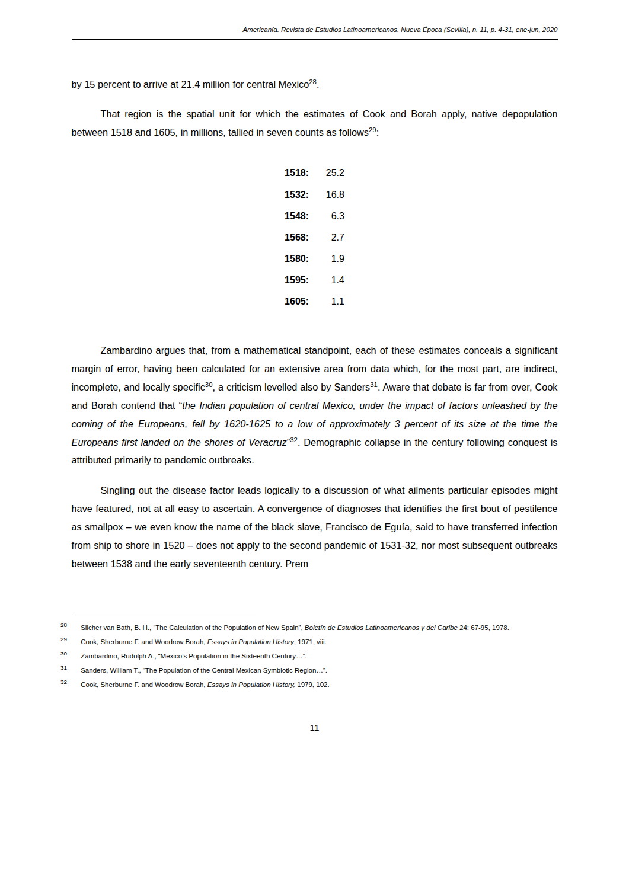Americanía. Revista de Estudios Latinoamericanos. Nueva Época (Sevilla), n. 11, p. 4-31, ene-jun, 2020
by 15 percent to arrive at 21.4 million for central Mexico28.
That region is the spatial unit for which the estimates of Cook and Borah apply, native depopulation between 1518 and 1605, in millions, tallied in seven counts as follows29:
| 1518: | 25.2 |
| 1532: | 16.8 |
| 1548: | 6.3 |
| 1568: | 2.7 |
| 1580: | 1.9 |
| 1595: | 1.4 |
| 1605: | 1.1 |
Zambardino argues that, from a mathematical standpoint, each of these estimates conceals a significant margin of error, having been calculated for an extensive area from data which, for the most part, are indirect, incomplete, and locally specific30, a criticism levelled also by Sanders31. Aware that debate is far from over, Cook and Borah contend that “the Indian population of central Mexico, under the impact of factors unleashed by the coming of the Europeans, fell by 1620-1625 to a low of approximately 3 percent of its size at the time the Europeans first landed on the shores of Veracruz”32. Demographic collapse in the century following conquest is attributed primarily to pandemic outbreaks.
Singling out the disease factor leads logically to a discussion of what ailments particular episodes might have featured, not at all easy to ascertain. A convergence of diagnoses that identifies the first bout of pestilence as smallpox – we even know the name of the black slave, Francisco de Eguía, said to have transferred infection from ship to shore in 1520 – does not apply to the second pandemic of 1531-32, nor most subsequent outbreaks between 1538 and the early seventeenth century. Prem
28 Slicher van Bath, B. H., “The Calculation of the Population of New Spain”, Boletín de Estudios Latinoamericanos y del Caribe 24: 67-95, 1978.
29 Cook, Sherburne F. and Woodrow Borah, Essays in Population History, 1971, viii.
30 Zambardino, Rudolph A., “Mexico’s Population in the Sixteenth Century…”.
31 Sanders, William T., “The Population of the Central Mexican Symbiotic Region…”.
32 Cook, Sherburne F. and Woodrow Borah, Essays in Population History, 1979, 102.
11